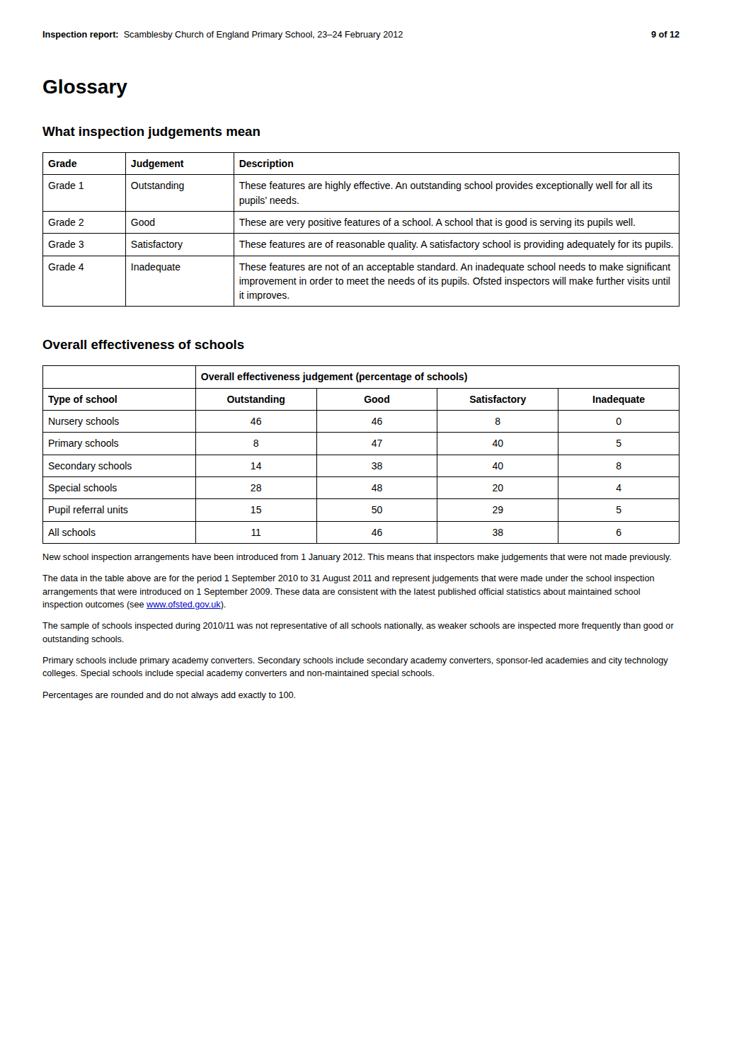Inspection report: Scamblesby Church of England Primary School, 23–24 February 2012
9 of 12
Glossary
What inspection judgements mean
| Grade | Judgement | Description |
| --- | --- | --- |
| Grade 1 | Outstanding | These features are highly effective. An outstanding school provides exceptionally well for all its pupils’ needs. |
| Grade 2 | Good | These are very positive features of a school. A school that is good is serving its pupils well. |
| Grade 3 | Satisfactory | These features are of reasonable quality. A satisfactory school is providing adequately for its pupils. |
| Grade 4 | Inadequate | These features are not of an acceptable standard. An inadequate school needs to make significant improvement in order to meet the needs of its pupils. Ofsted inspectors will make further visits until it improves. |
Overall effectiveness of schools
| | Overall effectiveness judgement (percentage of schools) |
| --- | --- |
| Type of school | Outstanding | Good | Satisfactory | Inadequate |
| Nursery schools | 46 | 46 | 8 | 0 |
| Primary schools | 8 | 47 | 40 | 5 |
| Secondary schools | 14 | 38 | 40 | 8 |
| Special schools | 28 | 48 | 20 | 4 |
| Pupil referral units | 15 | 50 | 29 | 5 |
| All schools | 11 | 46 | 38 | 6 |
New school inspection arrangements have been introduced from 1 January 2012. This means that inspectors make judgements that were not made previously.
The data in the table above are for the period 1 September 2010 to 31 August 2011 and represent judgements that were made under the school inspection arrangements that were introduced on 1 September 2009. These data are consistent with the latest published official statistics about maintained school inspection outcomes (see www.ofsted.gov.uk).
The sample of schools inspected during 2010/11 was not representative of all schools nationally, as weaker schools are inspected more frequently than good or outstanding schools.
Primary schools include primary academy converters. Secondary schools include secondary academy converters, sponsor-led academies and city technology colleges. Special schools include special academy converters and non-maintained special schools.
Percentages are rounded and do not always add exactly to 100.